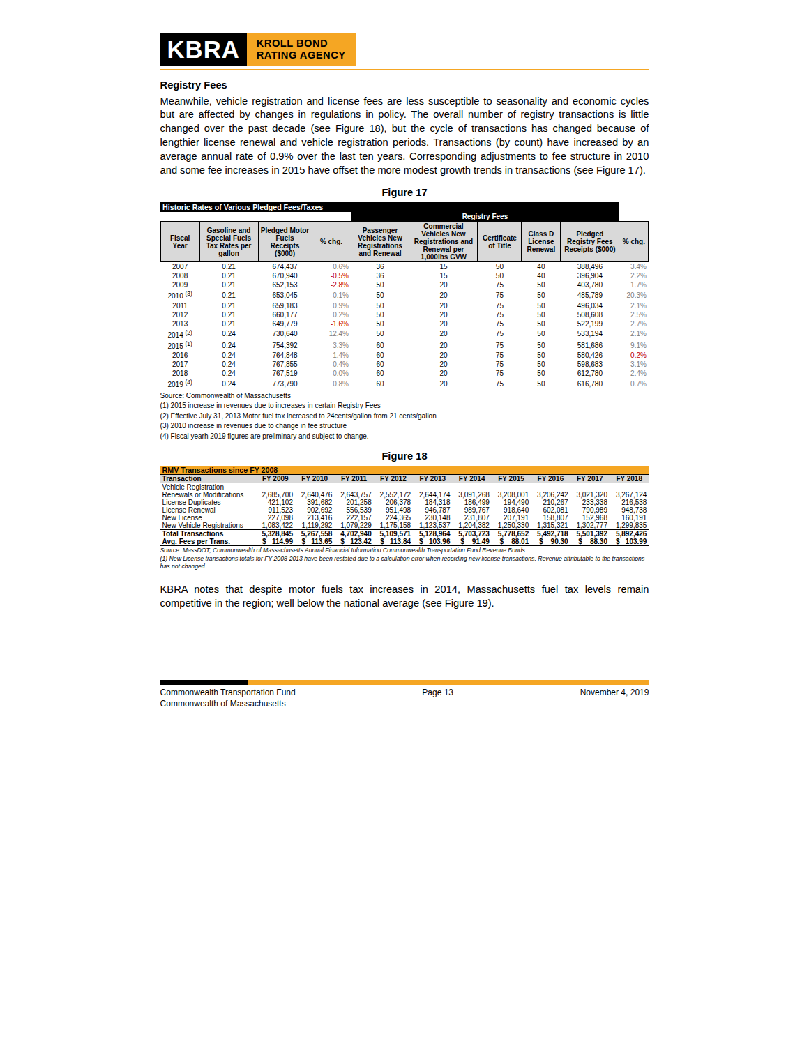KBRA
KROLL BOND RATING AGENCY
Registry Fees
Meanwhile, vehicle registration and license fees are less susceptible to seasonality and economic cycles but are affected by changes in regulations in policy. The overall number of registry transactions is little changed over the past decade (see Figure 18), but the cycle of transactions has changed because of lengthier license renewal and vehicle registration periods. Transactions (by count) have increased by an average annual rate of 0.9% over the last ten years. Corresponding adjustments to fee structure in 2010 and some fee increases in 2015 have offset the more modest growth trends in transactions (see Figure 17).
Figure 17
| Historic Rates of Various Pledged Fees/Taxes |
| | Registry Fees |
| Fiscal Year | Gasoline and Special Fuels Tax Rates per gallon | Pledged Motor Fuels Receipts ($000) | % chg. | Passenger Vehicles New Registrations and Renewal | Commercial Vehicles New Registrations and Renewal per 1,000lbs GVW | Certificate of Title | Class D License Renewal | Pledged Registry Fees Receipts ($000) | % chg. |
| 2007 | 0.21 | 674,437 | 0.6% | 36 | 15 | 50 | 40 | 388,496 | 3.4% |
| 2008 | 0.21 | 670,940 | -0.5% | 36 | 15 | 50 | 40 | 396,904 | 2.2% |
| 2009 | 0.21 | 652,153 | -2.8% | 50 | 20 | 75 | 50 | 403,780 | 1.7% |
| 2010 (3) | 0.21 | 653,045 | 0.1% | 50 | 20 | 75 | 50 | 485,789 | 20.3% |
| 2011 | 0.21 | 659,183 | 0.9% | 50 | 20 | 75 | 50 | 496,034 | 2.1% |
| 2012 | 0.21 | 660,177 | 0.2% | 50 | 20 | 75 | 50 | 508,608 | 2.5% |
| 2013 | 0.21 | 649,779 | -1.6% | 50 | 20 | 75 | 50 | 522,199 | 2.7% |
| 2014 (2) | 0.24 | 730,640 | 12.4% | 50 | 20 | 75 | 50 | 533,194 | 2.1% |
| 2015 (1) | 0.24 | 754,392 | 3.3% | 60 | 20 | 75 | 50 | 581,686 | 9.1% |
| 2016 | 0.24 | 764,848 | 1.4% | 60 | 20 | 75 | 50 | 580,426 | -0.2% |
| 2017 | 0.24 | 767,855 | 0.4% | 60 | 20 | 75 | 50 | 598,683 | 3.1% |
| 2018 | 0.24 | 767,519 | 0.0% | 60 | 20 | 75 | 50 | 612,780 | 2.4% |
| 2019 (4) | 0.24 | 773,790 | 0.8% | 60 | 20 | 75 | 50 | 616,780 | 0.7% |
Source: Commonwealth of Massachusetts
(1) 2015 increase in revenues due to increases in certain Registry Fees
(2) Effective July 31, 2013 Motor fuel tax increased to 24cents/gallon from 21 cents/gallon
(3) 2010 increase in revenues due to change in fee structure
(4) Fiscal yearh 2019 figures are preliminary and subject to change.
Figure 18
| RMV Transactions since FY 2008 |
| Transaction | FY 2009 | FY 2010 | FY 2011 | FY 2012 | FY 2013 | FY 2014 | FY 2015 | FY 2016 | FY 2017 | FY 2018 |
| Vehicle Registration | |
| Renewals or Modifications | 2,685,700 | 2,640,476 | 2,643,757 | 2,552,172 | 2,644,174 | 3,091,268 | 3,208,001 | 3,206,242 | 3,021,320 | 3,267,124 |
| License Duplicates | 421,102 | 391,682 | 201,258 | 206,378 | 184,318 | 186,499 | 194,490 | 210,267 | 233,338 | 216,538 |
| License Renewal | 911,523 | 902,692 | 556,539 | 951,498 | 946,787 | 989,767 | 918,640 | 602,081 | 790,989 | 948,738 |
| New License | 227,098 | 213,416 | 222,157 | 224,365 | 230,148 | 231,807 | 207,191 | 158,807 | 152,968 | 160,191 |
| New Vehicle Registrations | 1,083,422 | 1,119,292 | 1,079,229 | 1,175,158 | 1,123,537 | 1,204,382 | 1,250,330 | 1,315,321 | 1,302,777 | 1,299,835 |
| Total Transactions | 5,328,845 | 5,267,558 | 4,702,940 | 5,109,571 | 5,128,964 | 5,703,723 | 5,778,652 | 5,492,718 | 5,501,392 | 5,892,426 |
| Avg. Fees per Trans. | $ 114.99 | $ 113.65 | $ 123.42 | $ 113.84 | $ 103.96 | $ 91.49 | $ 88.01 | $ 90.30 | $ 88.30 | $ 103.99 |
Source: MassDOT; Commonwealth of Massachusetts Annual Financial Information Commonwealth Transportation Fund Revenue Bonds.
(1) New License transactions totals for FY 2008-2013 have been restated due to a calculation error when recording new license transactions. Revenue attributable to the transactions has not changed.
KBRA notes that despite motor fuels tax increases in 2014, Massachusetts fuel tax levels remain competitive in the region; well below the national average (see Figure 19).
Commonwealth Transportation Fund
Commonwealth of Massachusetts
Page 13
November 4, 2019